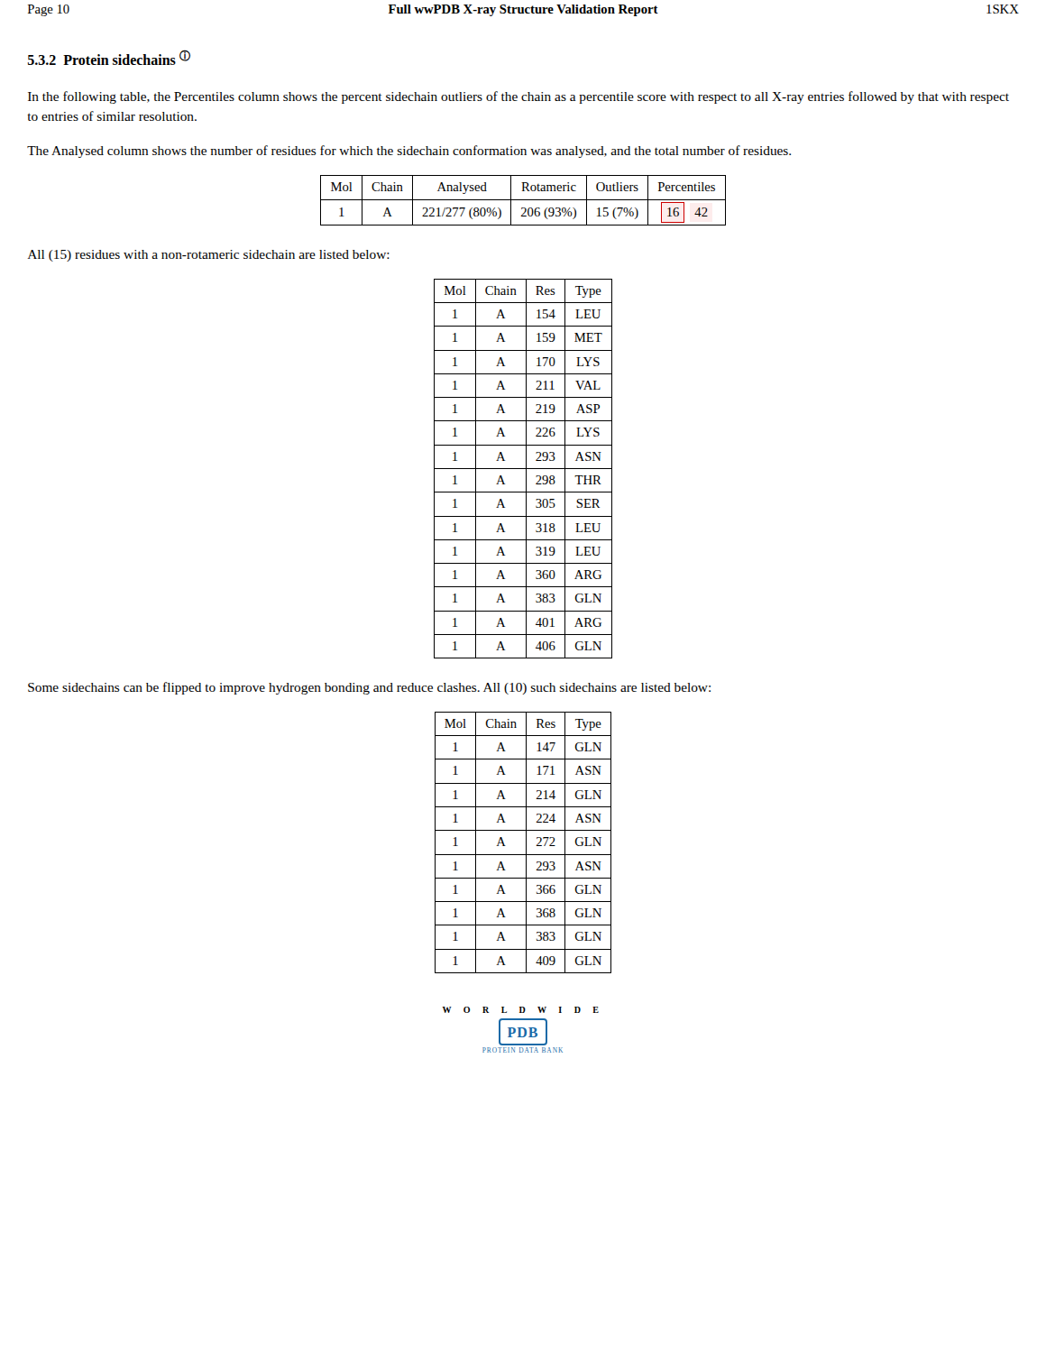Page 10
Full wwPDB X-ray Structure Validation Report
1SKX
5.3.2 Protein sidechains ⓘ
In the following table, the Percentiles column shows the percent sidechain outliers of the chain as a percentile score with respect to all X-ray entries followed by that with respect to entries of similar resolution.
The Analysed column shows the number of residues for which the sidechain conformation was analysed, and the total number of residues.
| Mol | Chain | Analysed | Rotameric | Outliers | Percentiles |
| --- | --- | --- | --- | --- | --- |
| 1 | A | 221/277 (80%) | 206 (93%) | 15 (7%) | 16 42 |
All (15) residues with a non-rotameric sidechain are listed below:
| Mol | Chain | Res | Type |
| --- | --- | --- | --- |
| 1 | A | 154 | LEU |
| 1 | A | 159 | MET |
| 1 | A | 170 | LYS |
| 1 | A | 211 | VAL |
| 1 | A | 219 | ASP |
| 1 | A | 226 | LYS |
| 1 | A | 293 | ASN |
| 1 | A | 298 | THR |
| 1 | A | 305 | SER |
| 1 | A | 318 | LEU |
| 1 | A | 319 | LEU |
| 1 | A | 360 | ARG |
| 1 | A | 383 | GLN |
| 1 | A | 401 | ARG |
| 1 | A | 406 | GLN |
Some sidechains can be flipped to improve hydrogen bonding and reduce clashes. All (10) such sidechains are listed below:
| Mol | Chain | Res | Type |
| --- | --- | --- | --- |
| 1 | A | 147 | GLN |
| 1 | A | 171 | ASN |
| 1 | A | 214 | GLN |
| 1 | A | 224 | ASN |
| 1 | A | 272 | GLN |
| 1 | A | 293 | ASN |
| 1 | A | 366 | GLN |
| 1 | A | 368 | GLN |
| 1 | A | 383 | GLN |
| 1 | A | 409 | GLN |
W O R L D W I D E
PDB
PROTEIN DATA BANK